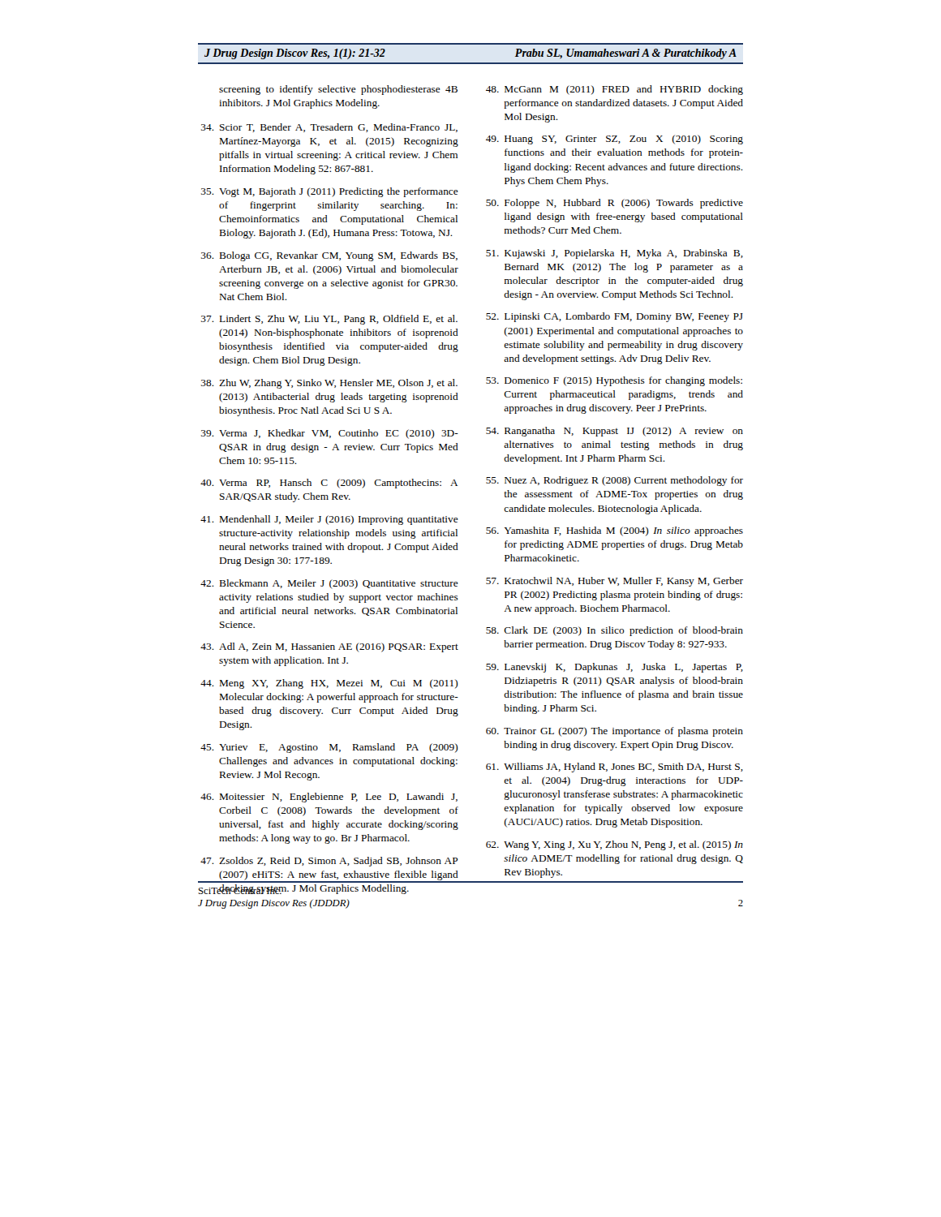J Drug Design Discov Res, 1(1): 21-32 Prabu SL, Umamaheswari A & Puratchikody A
screening to identify selective phosphodiesterase 4B inhibitors. J Mol Graphics Modeling.
34. Scior T, Bender A, Tresadern G, Medina-Franco JL, Martínez-Mayorga K, et al. (2015) Recognizing pitfalls in virtual screening: A critical review. J Chem Information Modeling 52: 867-881.
35. Vogt M, Bajorath J (2011) Predicting the performance of fingerprint similarity searching. In: Chemoinformatics and Computational Chemical Biology. Bajorath J. (Ed), Humana Press: Totowa, NJ.
36. Bologa CG, Revankar CM, Young SM, Edwards BS, Arterburn JB, et al. (2006) Virtual and biomolecular screening converge on a selective agonist for GPR30. Nat Chem Biol.
37. Lindert S, Zhu W, Liu YL, Pang R, Oldfield E, et al. (2014) Non-bisphosphonate inhibitors of isoprenoid biosynthesis identified via computer-aided drug design. Chem Biol Drug Design.
38. Zhu W, Zhang Y, Sinko W, Hensler ME, Olson J, et al. (2013) Antibacterial drug leads targeting isoprenoid biosynthesis. Proc Natl Acad Sci U S A.
39. Verma J, Khedkar VM, Coutinho EC (2010) 3D-QSAR in drug design - A review. Curr Topics Med Chem 10: 95-115.
40. Verma RP, Hansch C (2009) Camptothecins: A SAR/QSAR study. Chem Rev.
41. Mendenhall J, Meiler J (2016) Improving quantitative structure-activity relationship models using artificial neural networks trained with dropout. J Comput Aided Drug Design 30: 177-189.
42. Bleckmann A, Meiler J (2003) Quantitative structure activity relations studied by support vector machines and artificial neural networks. QSAR Combinatorial Science.
43. Adl A, Zein M, Hassanien AE (2016) PQSAR: Expert system with application. Int J.
44. Meng XY, Zhang HX, Mezei M, Cui M (2011) Molecular docking: A powerful approach for structure-based drug discovery. Curr Comput Aided Drug Design.
45. Yuriev E, Agostino M, Ramsland PA (2009) Challenges and advances in computational docking: Review. J Mol Recogn.
46. Moitessier N, Englebienne P, Lee D, Lawandi J, Corbeil C (2008) Towards the development of universal, fast and highly accurate docking/scoring methods: A long way to go. Br J Pharmacol.
47. Zsoldos Z, Reid D, Simon A, Sadjad SB, Johnson AP (2007) eHiTS: A new fast, exhaustive flexible ligand docking system. J Mol Graphics Modelling.
48. McGann M (2011) FRED and HYBRID docking performance on standardized datasets. J Comput Aided Mol Design.
49. Huang SY, Grinter SZ, Zou X (2010) Scoring functions and their evaluation methods for protein-ligand docking: Recent advances and future directions. Phys Chem Chem Phys.
50. Foloppe N, Hubbard R (2006) Towards predictive ligand design with free-energy based computational methods? Curr Med Chem.
51. Kujawski J, Popielarska H, Myka A, Drabinska B, Bernard MK (2012) The log P parameter as a molecular descriptor in the computer-aided drug design - An overview. Comput Methods Sci Technol.
52. Lipinski CA, Lombardo FM, Dominy BW, Feeney PJ (2001) Experimental and computational approaches to estimate solubility and permeability in drug discovery and development settings. Adv Drug Deliv Rev.
53. Domenico F (2015) Hypothesis for changing models: Current pharmaceutical paradigms, trends and approaches in drug discovery. Peer J PrePrints.
54. Ranganatha N, Kuppast IJ (2012) A review on alternatives to animal testing methods in drug development. Int J Pharm Pharm Sci.
55. Nuez A, Rodriguez R (2008) Current methodology for the assessment of ADME-Tox properties on drug candidate molecules. Biotecnologia Aplicada.
56. Yamashita F, Hashida M (2004) In silico approaches for predicting ADME properties of drugs. Drug Metab Pharmacokinetic.
57. Kratochwil NA, Huber W, Muller F, Kansy M, Gerber PR (2002) Predicting plasma protein binding of drugs: A new approach. Biochem Pharmacol.
58. Clark DE (2003) In silico prediction of blood-brain barrier permeation. Drug Discov Today 8: 927-933.
59. Lanevskij K, Dapkunas J, Juska L, Japertas P, Didziapetris R (2011) QSAR analysis of blood-brain distribution: The influence of plasma and brain tissue binding. J Pharm Sci.
60. Trainor GL (2007) The importance of plasma protein binding in drug discovery. Expert Opin Drug Discov.
61. Williams JA, Hyland R, Jones BC, Smith DA, Hurst S, et al. (2004) Drug-drug interactions for UDP-glucuronosyl transferase substrates: A pharmacokinetic explanation for typically observed low exposure (AUCi/AUC) ratios. Drug Metab Disposition.
62. Wang Y, Xing J, Xu Y, Zhou N, Peng J, et al. (2015) In silico ADME/T modelling for rational drug design. Q Rev Biophys.
SciTech Central Inc.
J Drug Design Discov Res (JDDDR) 2